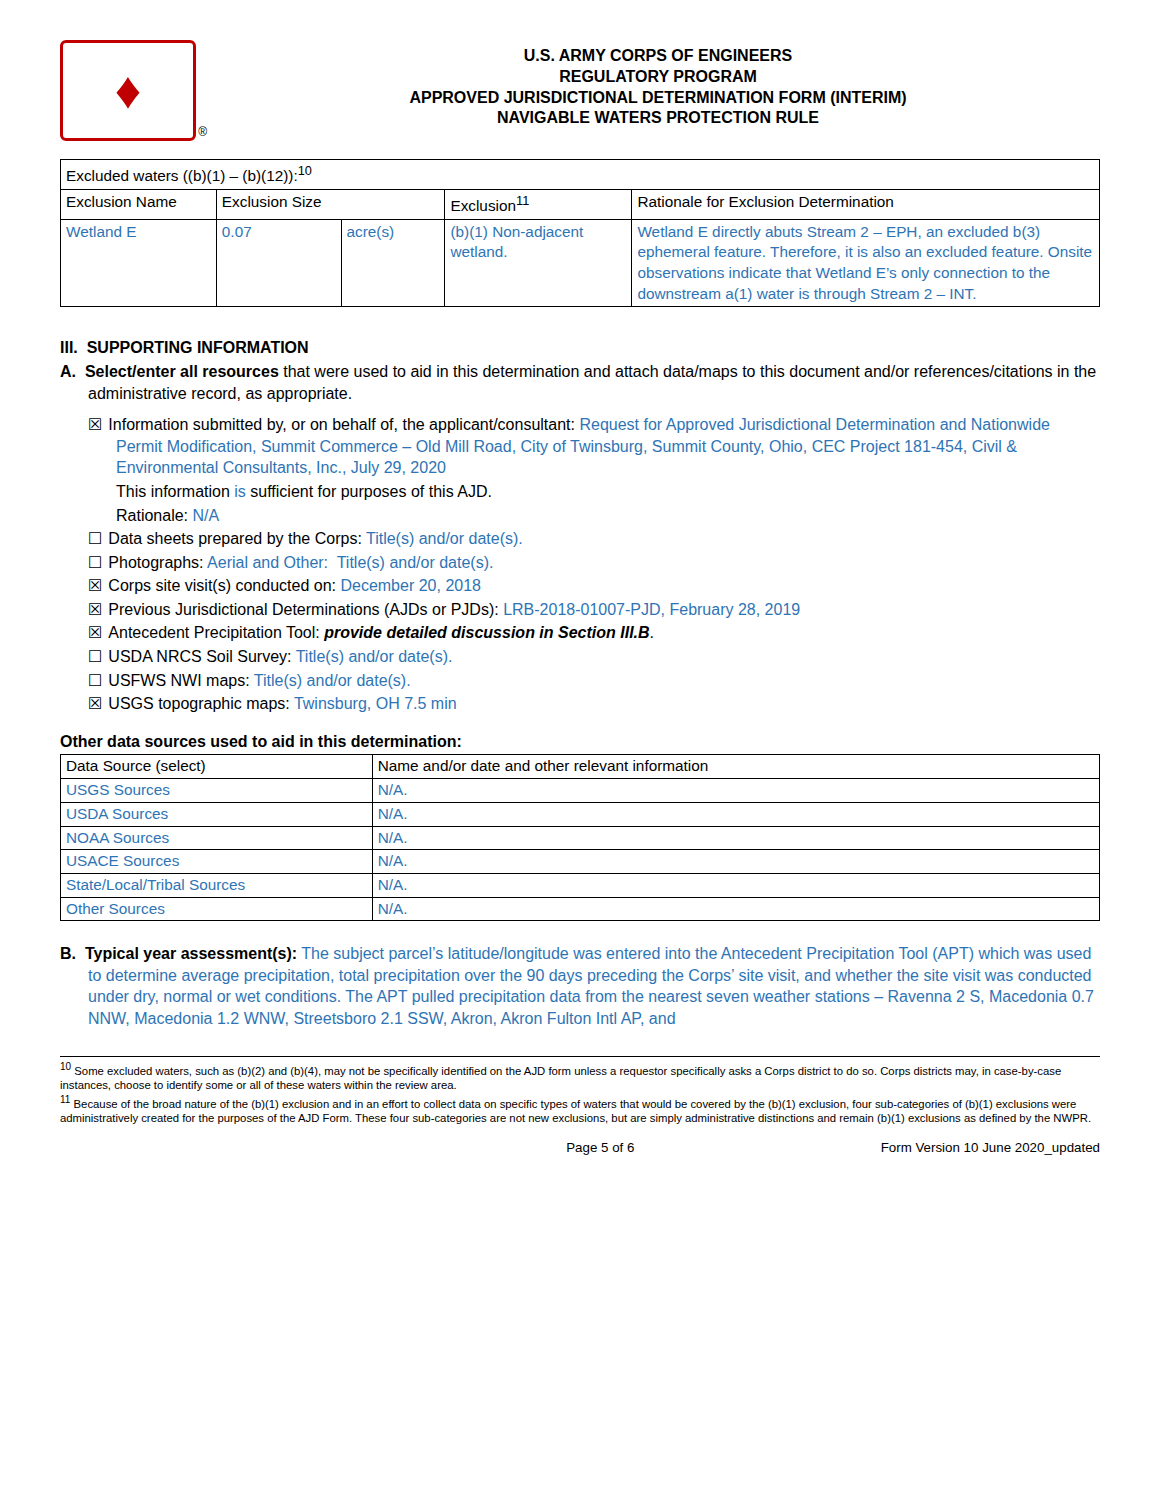♦ ®
U.S. ARMY CORPS OF ENGINEERS
REGULATORY PROGRAM
APPROVED JURISDICTIONAL DETERMINATION FORM (INTERIM)
NAVIGABLE WATERS PROTECTION RULE
| Excluded waters ((b)(1) – (b)(12)): 10 |
| Exclusion Name | Exclusion Size | Exclusion 11 | Rationale for Exclusion Determination |
| Wetland E | 0.07 | acre(s) | (b)(1) Non-adjacent wetland. | Wetland E directly abuts Stream 2 – EPH, an excluded b(3) ephemeral feature. Therefore, it is also an excluded feature. Onsite observations indicate that Wetland E’s only connection to the downstream a(1) water is through Stream 2 – INT. |
III. SUPPORTING INFORMATION
A. Select/enter all resources that were used to aid in this determination and attach data/maps to this document and/or references/citations in the administrative record, as appropriate.
☒Information submitted by, or on behalf of, the applicant/consultant: Request for Approved Jurisdictional Determination and Nationwide Permit Modification, Summit Commerce – Old Mill Road, City of Twinsburg, Summit County, Ohio, CEC Project 181-454, Civil & Environmental Consultants, Inc., July 29, 2020
This information is sufficient for purposes of this AJD.
Rationale: N/A
☐Data sheets prepared by the Corps: Title(s) and/or date(s).
☐Photographs: Aerial and Other: Title(s) and/or date(s).
☒Corps site visit(s) conducted on: December 20, 2018
☒Previous Jurisdictional Determinations (AJDs or PJDs): LRB-2018-01007-PJD, February 28, 2019
☒Antecedent Precipitation Tool: provide detailed discussion in Section III.B.
☐USDA NRCS Soil Survey: Title(s) and/or date(s).
☐USFWS NWI maps: Title(s) and/or date(s).
☒USGS topographic maps: Twinsburg, OH 7.5 min
Other data sources used to aid in this determination:
| Data Source (select) | Name and/or date and other relevant information |
| USGS Sources | N/A. |
| USDA Sources | N/A. |
| NOAA Sources | N/A. |
| USACE Sources | N/A. |
| State/Local/Tribal Sources | N/A. |
| Other Sources | N/A. |
B. Typical year assessment(s): The subject parcel’s latitude/longitude was entered into the Antecedent Precipitation Tool (APT) which was used to determine average precipitation, total precipitation over the 90 days preceding the Corps’ site visit, and whether the site visit was conducted under dry, normal or wet conditions. The APT pulled precipitation data from the nearest seven weather stations – Ravenna 2 S, Macedonia 0.7 NNW, Macedonia 1.2 WNW, Streetsboro 2.1 SSW, Akron, Akron Fulton Intl AP, and
10 Some excluded waters, such as (b)(2) and (b)(4), may not be specifically identified on the AJD form unless a requestor specifically asks a Corps district to do so. Corps districts may, in case-by-case instances, choose to identify some or all of these waters within the review area.
11 Because of the broad nature of the (b)(1) exclusion and in an effort to collect data on specific types of waters that would be covered by the (b)(1) exclusion, four sub-categories of (b)(1) exclusions were administratively created for the purposes of the AJD Form. These four sub-categories are not new exclusions, but are simply administrative distinctions and remain (b)(1) exclusions as defined by the NWPR.
Page 5 of 6
Form Version 10 June 2020_updated